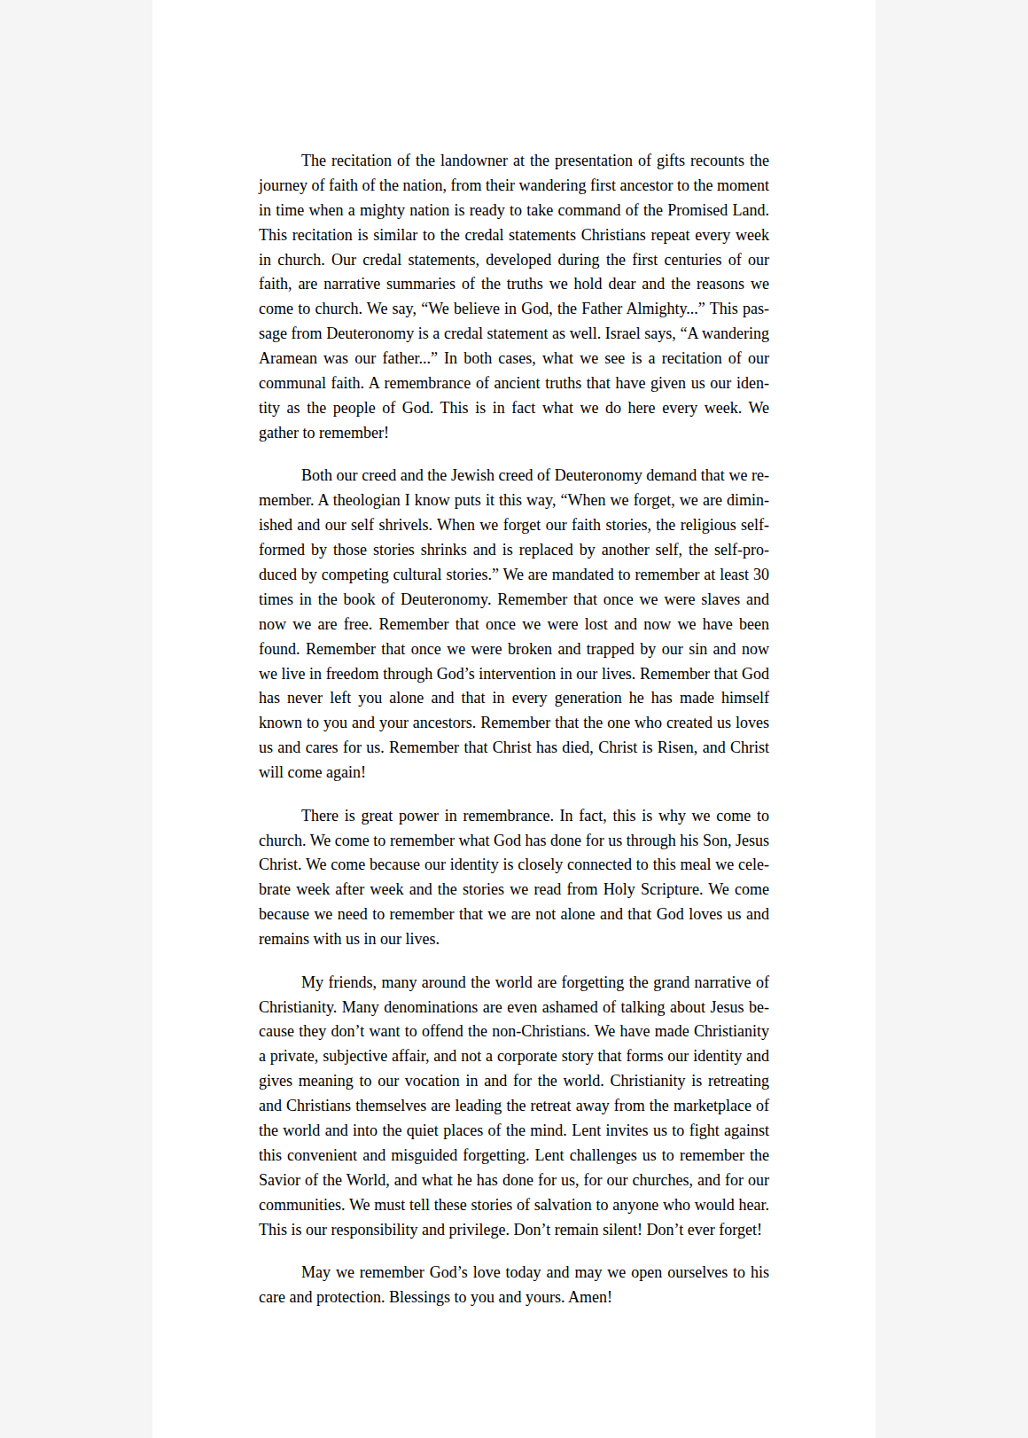The recitation of the landowner at the presentation of gifts recounts the journey of faith of the nation, from their wandering first ancestor to the moment in time when a mighty nation is ready to take command of the Promised Land. This recitation is similar to the credal statements Christians repeat every week in church. Our credal statements, developed during the first centuries of our faith, are narrative summaries of the truths we hold dear and the reasons we come to church. We say, “We believe in God, the Father Almighty...” This passage from Deuteronomy is a credal statement as well. Israel says, “A wandering Aramean was our father...” In both cases, what we see is a recitation of our communal faith. A remembrance of ancient truths that have given us our identity as the people of God. This is in fact what we do here every week. We gather to remember!
Both our creed and the Jewish creed of Deuteronomy demand that we remember. A theologian I know puts it this way, “When we forget, we are diminished and our self shrivels. When we forget our faith stories, the religious self- formed by those stories shrinks and is replaced by another self, the self-produced by competing cultural stories.” We are mandated to remember at least 30 times in the book of Deuteronomy. Remember that once we were slaves and now we are free. Remember that once we were lost and now we have been found. Remember that once we were broken and trapped by our sin and now we live in freedom through God’s intervention in our lives. Remember that God has never left you alone and that in every generation he has made himself known to you and your ancestors. Remember that the one who created us loves us and cares for us. Remember that Christ has died, Christ is Risen, and Christ will come again!
There is great power in remembrance. In fact, this is why we come to church. We come to remember what God has done for us through his Son, Jesus Christ. We come because our identity is closely connected to this meal we celebrate week after week and the stories we read from Holy Scripture. We come because we need to remember that we are not alone and that God loves us and remains with us in our lives.
My friends, many around the world are forgetting the grand narrative of Christianity. Many denominations are even ashamed of talking about Jesus because they don’t want to offend the non-Christians. We have made Christianity a private, subjective affair, and not a corporate story that forms our identity and gives meaning to our vocation in and for the world. Christianity is retreating and Christians themselves are leading the retreat away from the marketplace of the world and into the quiet places of the mind. Lent invites us to fight against this convenient and misguided forgetting. Lent challenges us to remember the Savior of the World, and what he has done for us, for our churches, and for our communities. We must tell these stories of salvation to anyone who would hear. This is our responsibility and privilege. Don’t remain silent! Don’t ever forget!
May we remember God’s love today and may we open ourselves to his care and protection. Blessings to you and yours. Amen!